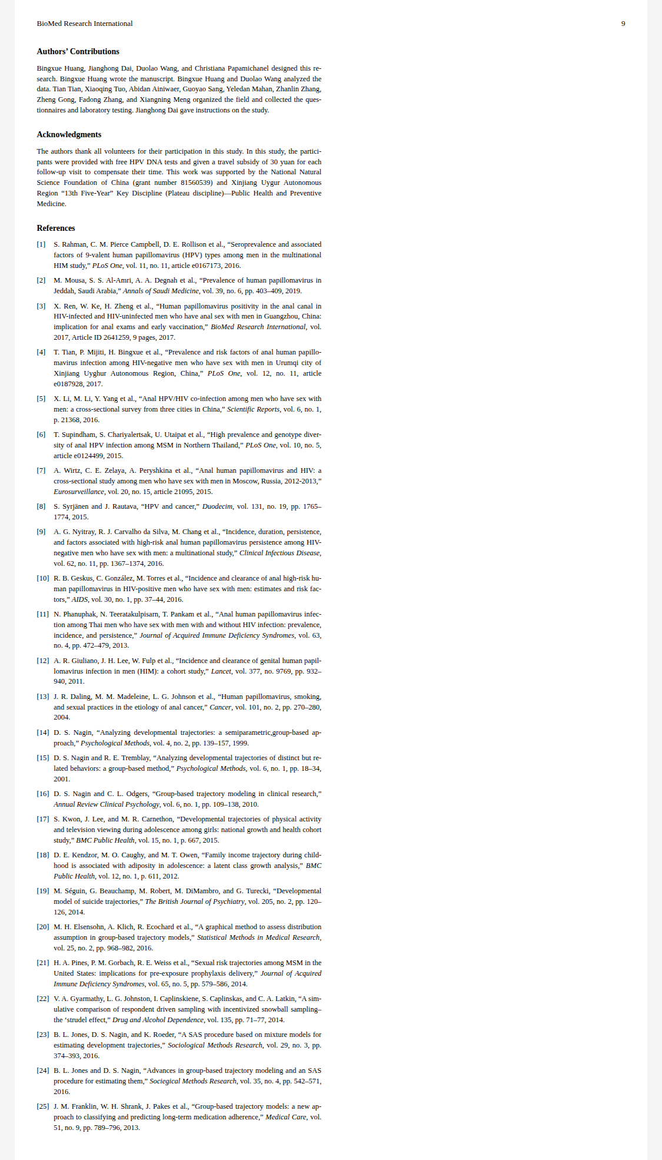BioMed Research International 9
Authors’ Contributions
Bingxue Huang, Jianghong Dai, Duolao Wang, and Christiana Papamichanel designed this research. Bingxue Huang wrote the manuscript. Bingxue Huang and Duolao Wang analyzed the data. Tian Tian, Xiaoqing Tuo, Abidan Ainiwaer, Guoyao Sang, Yeledan Mahan, Zhanlin Zhang, Zheng Gong, Fadong Zhang, and Xiangning Meng organized the field and collected the questionnaires and laboratory testing. Jianghong Dai gave instructions on the study.
Acknowledgments
The authors thank all volunteers for their participation in this study. In this study, the participants were provided with free HPV DNA tests and given a travel subsidy of 30 yuan for each follow-up visit to compensate their time. This work was supported by the National Natural Science Foundation of China (grant number 81560539) and Xinjiang Uygur Autonomous Region “13th Five-Year” Key Discipline (Plateau discipline)—Public Health and Preventive Medicine.
References
S. Rahman, C. M. Pierce Campbell, D. E. Rollison et al., “Seroprevalence and associated factors of 9-valent human papillomavirus (HPV) types among men in the multinational HIM study,” PLoS One, vol. 11, no. 11, article e0167173, 2016.
M. Mousa, S. S. Al-Amri, A. A. Degnah et al., “Prevalence of human papillomavirus in Jeddah, Saudi Arabia,” Annals of Saudi Medicine, vol. 39, no. 6, pp. 403–409, 2019.
X. Ren, W. Ke, H. Zheng et al., “Human papillomavirus positivity in the anal canal in HIV-infected and HIV-uninfected men who have anal sex with men in Guangzhou, China: implication for anal exams and early vaccination,” BioMed Research International, vol. 2017, Article ID 2641259, 9 pages, 2017.
T. Tian, P. Mijiti, H. Bingxue et al., “Prevalence and risk factors of anal human papillomavirus infection among HIV-negative men who have sex with men in Urumqi city of Xinjiang Uyghur Autonomous Region, China,” PLoS One, vol. 12, no. 11, article e0187928, 2017.
X. Li, M. Li, Y. Yang et al., “Anal HPV/HIV co-infection among men who have sex with men: a cross-sectional survey from three cities in China,” Scientific Reports, vol. 6, no. 1, p. 21368, 2016.
T. Supindham, S. Chariyalertsak, U. Utaipat et al., “High prevalence and genotype diversity of anal HPV infection among MSM in Northern Thailand,” PLoS One, vol. 10, no. 5, article e0124499, 2015.
A. Wirtz, C. E. Zelaya, A. Peryshkina et al., “Anal human papillomavirus and HIV: a cross-sectional study among men who have sex with men in Moscow, Russia, 2012-2013,” Eurosurveillance, vol. 20, no. 15, article 21095, 2015.
S. Syrjänen and J. Rautava, “HPV and cancer,” Duodecim, vol. 131, no. 19, pp. 1765–1774, 2015.
A. G. Nyitray, R. J. Carvalho da Silva, M. Chang et al., “Incidence, duration, persistence, and factors associated with high-risk anal human papillomavirus persistence among HIV-negative men who have sex with men: a multinational study,” Clinical Infectious Disease, vol. 62, no. 11, pp. 1367–1374, 2016.
R. B. Geskus, C. González, M. Torres et al., “Incidence and clearance of anal high-risk human papillomavirus in HIV-positive men who have sex with men: estimates and risk factors,” AIDS, vol. 30, no. 1, pp. 37–44, 2016.
N. Phanuphak, N. Teeratakulpisarn, T. Pankam et al., “Anal human papillomavirus infection among Thai men who have sex with men with and without HIV infection: prevalence, incidence, and persistence,” Journal of Acquired Immune Deficiency Syndromes, vol. 63, no. 4, pp. 472–479, 2013.
A. R. Giuliano, J. H. Lee, W. Fulp et al., “Incidence and clearance of genital human papillomavirus infection in men (HIM): a cohort study,” Lancet, vol. 377, no. 9769, pp. 932–940, 2011.
J. R. Daling, M. M. Madeleine, L. G. Johnson et al., “Human papillomavirus, smoking, and sexual practices in the etiology of anal cancer,” Cancer, vol. 101, no. 2, pp. 270–280, 2004.
D. S. Nagin, “Analyzing developmental trajectories: a semiparametric,group-based approach,” Psychological Methods, vol. 4, no. 2, pp. 139–157, 1999.
D. S. Nagin and R. E. Tremblay, “Analyzing developmental trajectories of distinct but related behaviors: a group-based method,” Psychological Methods, vol. 6, no. 1, pp. 18–34, 2001.
D. S. Nagin and C. L. Odgers, “Group-based trajectory modeling in clinical research,” Annual Review Clinical Psychology, vol. 6, no. 1, pp. 109–138, 2010.
S. Kwon, J. Lee, and M. R. Carnethon, “Developmental trajectories of physical activity and television viewing during adolescence among girls: national growth and health cohort study,” BMC Public Health, vol. 15, no. 1, p. 667, 2015.
D. E. Kendzor, M. O. Caughy, and M. T. Owen, “Family income trajectory during childhood is associated with adiposity in adolescence: a latent class growth analysis,” BMC Public Health, vol. 12, no. 1, p. 611, 2012.
M. Séguin, G. Beauchamp, M. Robert, M. DiMambro, and G. Turecki, “Developmental model of suicide trajectories,” The British Journal of Psychiatry, vol. 205, no. 2, pp. 120–126, 2014.
M. H. Elsensohn, A. Klich, R. Ecochard et al., “A graphical method to assess distribution assumption in group-based trajectory models,” Statistical Methods in Medical Research, vol. 25, no. 2, pp. 968–982, 2016.
H. A. Pines, P. M. Gorbach, R. E. Weiss et al., “Sexual risk trajectories among MSM in the United States: implications for pre-exposure prophylaxis delivery,” Journal of Acquired Immune Deficiency Syndromes, vol. 65, no. 5, pp. 579–586, 2014.
V. A. Gyarmathy, L. G. Johnston, I. Caplinskiene, S. Caplinskas, and C. A. Latkin, “A simulative comparison of respondent driven sampling with incentivized snowball sampling–the ‘strudel effect,” Drug and Alcohol Dependence, vol. 135, pp. 71–77, 2014.
B. L. Jones, D. S. Nagin, and K. Roeder, “A SAS procedure based on mixture models for estimating development trajectories,” Sociological Methods Research, vol. 29, no. 3, pp. 374–393, 2016.
B. L. Jones and D. S. Nagin, “Advances in group-based trajectory modeling and an SAS procedure for estimating them,” Sociegical Methods Research, vol. 35, no. 4, pp. 542–571, 2016.
J. M. Franklin, W. H. Shrank, J. Pakes et al., “Group-based trajectory models: a new approach to classifying and predicting long-term medication adherence,” Medical Care, vol. 51, no. 9, pp. 789–796, 2013.